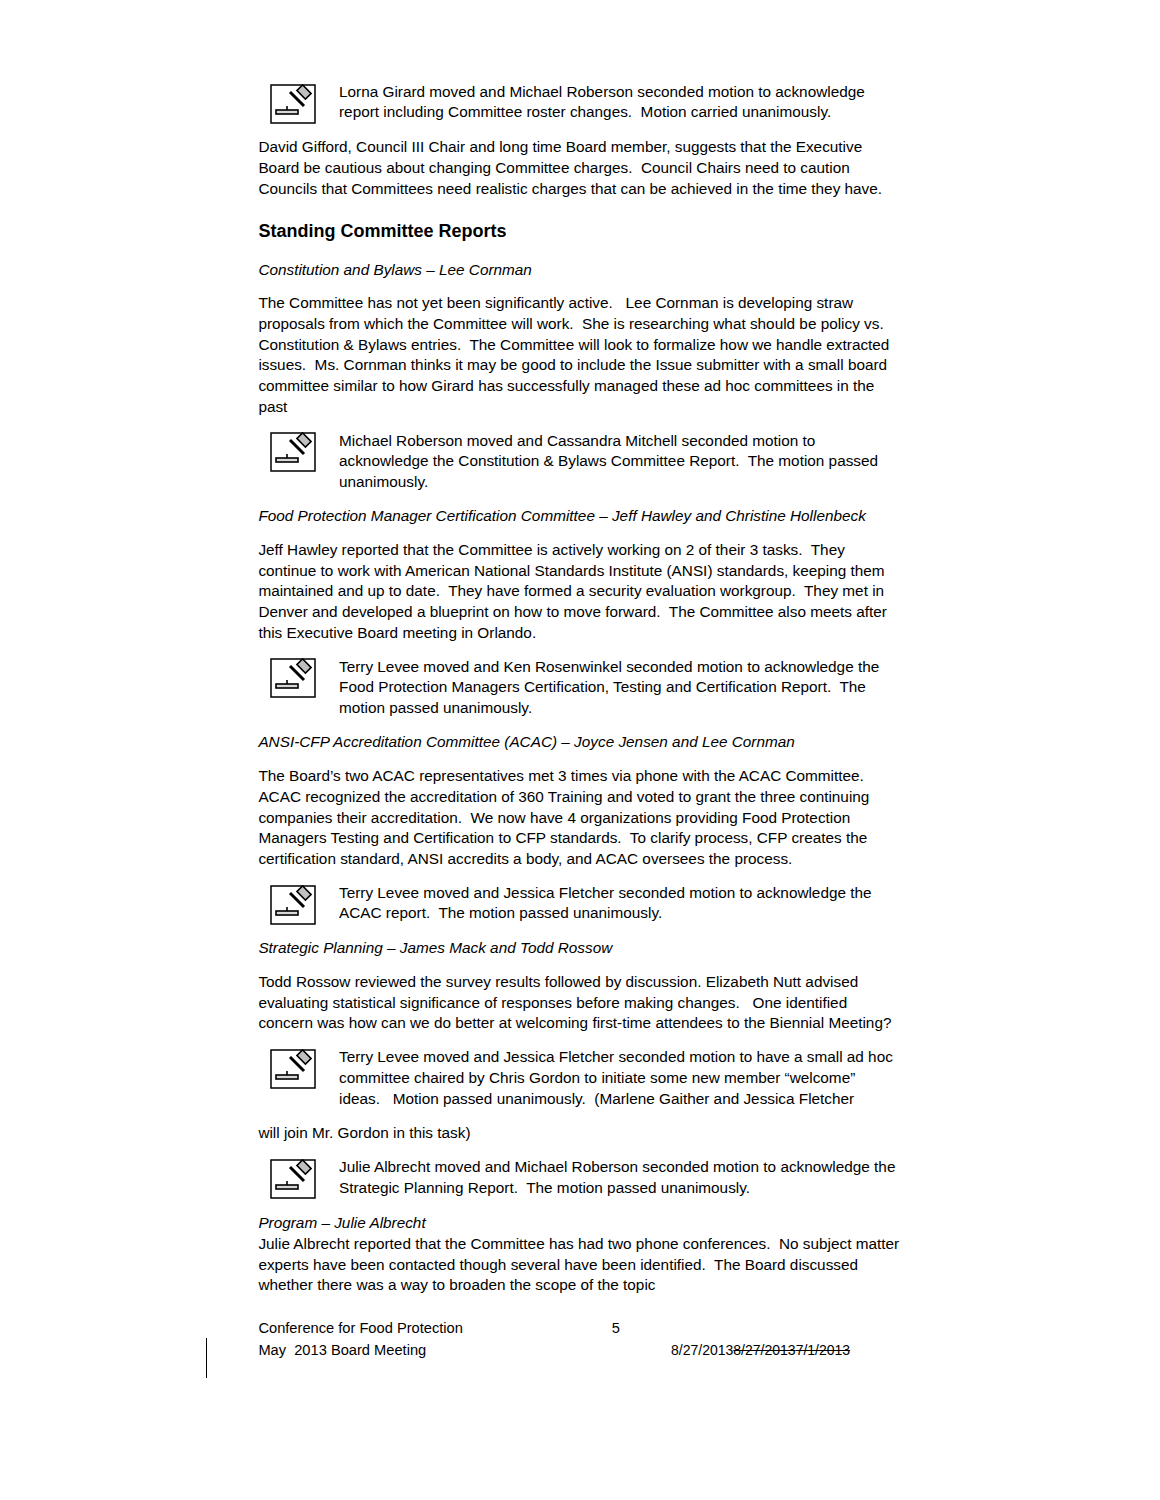Lorna Girard moved and Michael Roberson seconded motion to acknowledge report including Committee roster changes. Motion carried unanimously.
David Gifford, Council III Chair and long time Board member, suggests that the Executive Board be cautious about changing Committee charges. Council Chairs need to caution Councils that Committees need realistic charges that can be achieved in the time they have.
Standing Committee Reports
Constitution and Bylaws – Lee Cornman
The Committee has not yet been significantly active. Lee Cornman is developing straw proposals from which the Committee will work. She is researching what should be policy vs. Constitution & Bylaws entries. The Committee will look to formalize how we handle extracted issues. Ms. Cornman thinks it may be good to include the Issue submitter with a small board committee similar to how Girard has successfully managed these ad hoc committees in the past
Michael Roberson moved and Cassandra Mitchell seconded motion to acknowledge the Constitution & Bylaws Committee Report. The motion passed unanimously.
Food Protection Manager Certification Committee – Jeff Hawley and Christine Hollenbeck
Jeff Hawley reported that the Committee is actively working on 2 of their 3 tasks. They continue to work with American National Standards Institute (ANSI) standards, keeping them maintained and up to date. They have formed a security evaluation workgroup. They met in Denver and developed a blueprint on how to move forward. The Committee also meets after this Executive Board meeting in Orlando.
Terry Levee moved and Ken Rosenwinkel seconded motion to acknowledge the Food Protection Managers Certification, Testing and Certification Report. The motion passed unanimously.
ANSI-CFP Accreditation Committee (ACAC) – Joyce Jensen and Lee Cornman
The Board’s two ACAC representatives met 3 times via phone with the ACAC Committee. ACAC recognized the accreditation of 360 Training and voted to grant the three continuing companies their accreditation. We now have 4 organizations providing Food Protection Managers Testing and Certification to CFP standards. To clarify process, CFP creates the certification standard, ANSI accredits a body, and ACAC oversees the process.
Terry Levee moved and Jessica Fletcher seconded motion to acknowledge the ACAC report. The motion passed unanimously.
Strategic Planning – James Mack and Todd Rossow
Todd Rossow reviewed the survey results followed by discussion. Elizabeth Nutt advised evaluating statistical significance of responses before making changes. One identified concern was how can we do better at welcoming first-time attendees to the Biennial Meeting?
Terry Levee moved and Jessica Fletcher seconded motion to have a small ad hoc committee chaired by Chris Gordon to initiate some new member “welcome” ideas. Motion passed unanimously. (Marlene Gaither and Jessica Fletcher
will join Mr. Gordon in this task)
Julie Albrecht moved and Michael Roberson seconded motion to acknowledge the Strategic Planning Report. The motion passed unanimously.
Program – Julie Albrecht
Julie Albrecht reported that the Committee has had two phone conferences. No subject matter experts have been contacted though several have been identified. The Board discussed whether there was a way to broaden the scope of the topic
Conference for Food Protection 5
May 2013 Board Meeting 8/27/20138/27/20137/1/2013